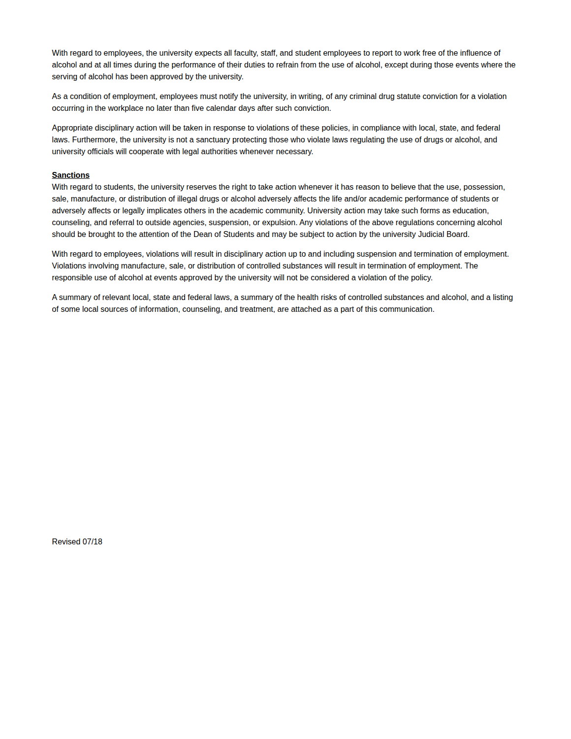With regard to employees, the university expects all faculty, staff, and student employees to report to work free of the influence of alcohol and at all times during the performance of their duties to refrain from the use of alcohol, except during those events where the serving of alcohol has been approved by the university.
As a condition of employment, employees must notify the university, in writing, of any criminal drug statute conviction for a violation occurring in the workplace no later than five calendar days after such conviction.
Appropriate disciplinary action will be taken in response to violations of these policies, in compliance with local, state, and federal laws. Furthermore, the university is not a sanctuary protecting those who violate laws regulating the use of drugs or alcohol, and university officials will cooperate with legal authorities whenever necessary.
Sanctions
With regard to students, the university reserves the right to take action whenever it has reason to believe that the use, possession, sale, manufacture, or distribution of illegal drugs or alcohol adversely affects the life and/or academic performance of students or adversely affects or legally implicates others in the academic community. University action may take such forms as education, counseling, and referral to outside agencies, suspension, or expulsion. Any violations of the above regulations concerning alcohol should be brought to the attention of the Dean of Students and may be subject to action by the university Judicial Board.
With regard to employees, violations will result in disciplinary action up to and including suspension and termination of employment. Violations involving manufacture, sale, or distribution of controlled substances will result in termination of employment. The responsible use of alcohol at events approved by the university will not be considered a violation of the policy.
A summary of relevant local, state and federal laws, a summary of the health risks of controlled substances and alcohol, and a listing of some local sources of information, counseling, and treatment, are attached as a part of this communication.
Revised 07/18